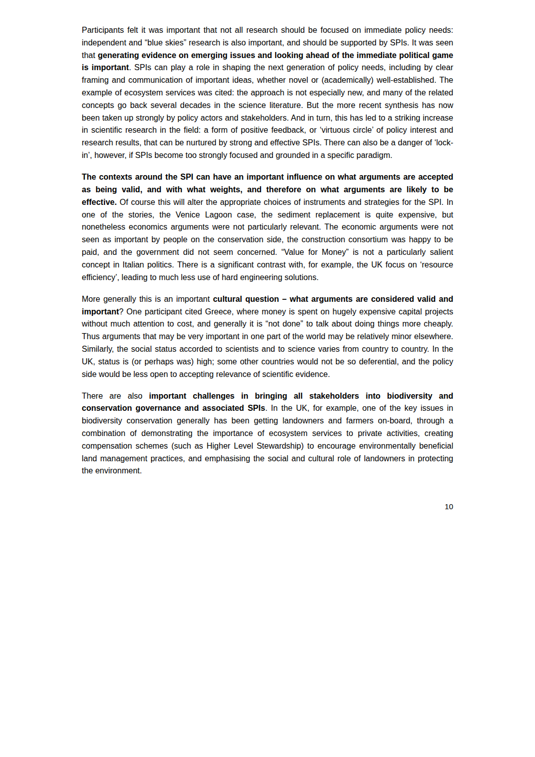Participants felt it was important that not all research should be focused on immediate policy needs: independent and “blue skies” research is also important, and should be supported by SPIs. It was seen that generating evidence on emerging issues and looking ahead of the immediate political game is important. SPIs can play a role in shaping the next generation of policy needs, including by clear framing and communication of important ideas, whether novel or (academically) well-established. The example of ecosystem services was cited: the approach is not especially new, and many of the related concepts go back several decades in the science literature. But the more recent synthesis has now been taken up strongly by policy actors and stakeholders. And in turn, this has led to a striking increase in scientific research in the field: a form of positive feedback, or ‘virtuous circle’ of policy interest and research results, that can be nurtured by strong and effective SPIs. There can also be a danger of ‘lock-in’, however, if SPIs become too strongly focused and grounded in a specific paradigm.
The contexts around the SPI can have an important influence on what arguments are accepted as being valid, and with what weights, and therefore on what arguments are likely to be effective. Of course this will alter the appropriate choices of instruments and strategies for the SPI. In one of the stories, the Venice Lagoon case, the sediment replacement is quite expensive, but nonetheless economics arguments were not particularly relevant. The economic arguments were not seen as important by people on the conservation side, the construction consortium was happy to be paid, and the government did not seem concerned. “Value for Money” is not a particularly salient concept in Italian politics. There is a significant contrast with, for example, the UK focus on ‘resource efficiency’, leading to much less use of hard engineering solutions.
More generally this is an important cultural question – what arguments are considered valid and important? One participant cited Greece, where money is spent on hugely expensive capital projects without much attention to cost, and generally it is “not done” to talk about doing things more cheaply. Thus arguments that may be very important in one part of the world may be relatively minor elsewhere. Similarly, the social status accorded to scientists and to science varies from country to country. In the UK, status is (or perhaps was) high; some other countries would not be so deferential, and the policy side would be less open to accepting relevance of scientific evidence.
There are also important challenges in bringing all stakeholders into biodiversity and conservation governance and associated SPIs. In the UK, for example, one of the key issues in biodiversity conservation generally has been getting landowners and farmers on-board, through a combination of demonstrating the importance of ecosystem services to private activities, creating compensation schemes (such as Higher Level Stewardship) to encourage environmentally beneficial land management practices, and emphasising the social and cultural role of landowners in protecting the environment.
10